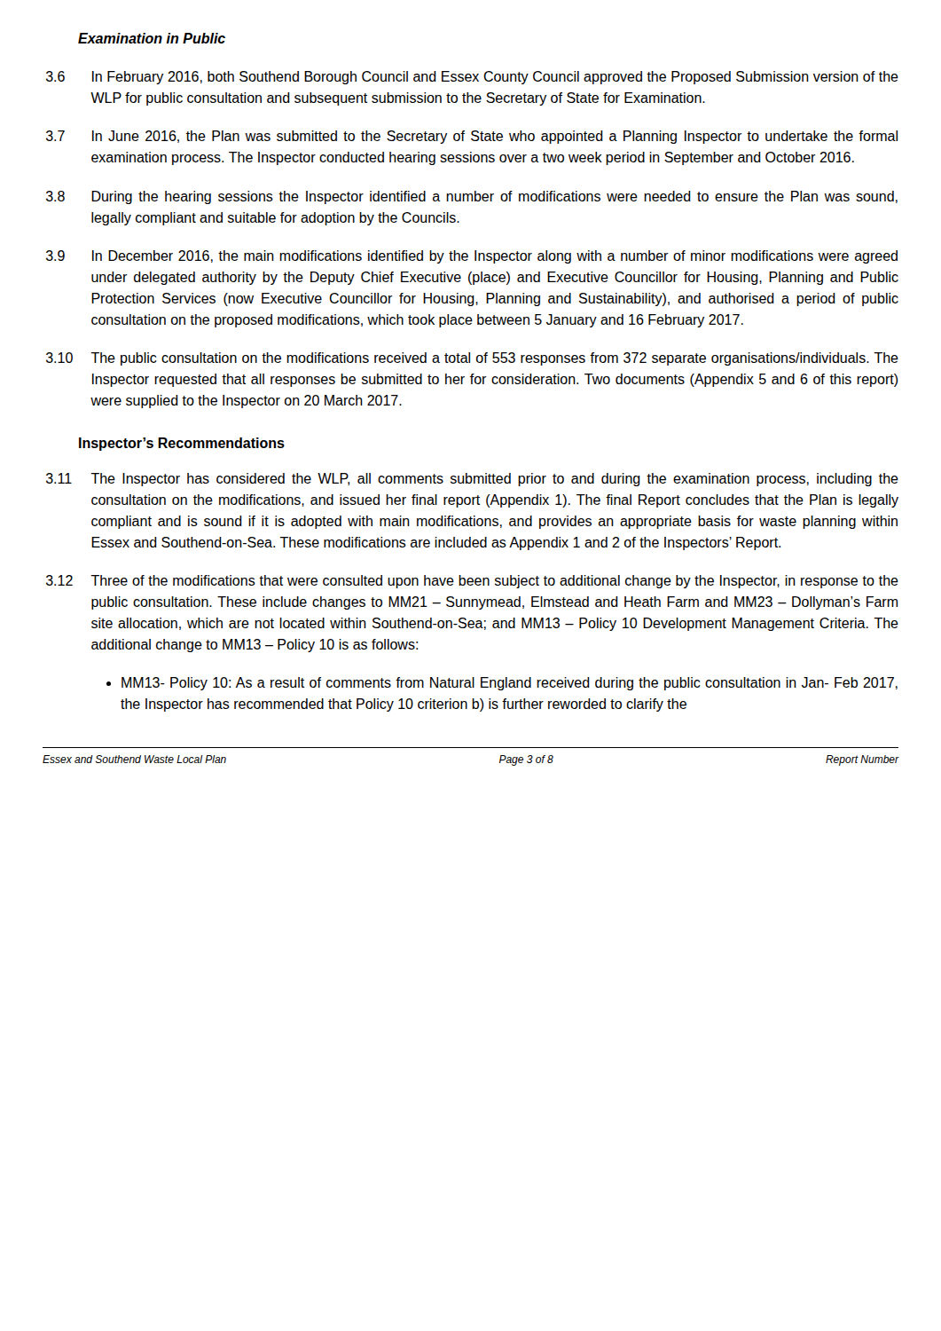Examination in Public
3.6
In February 2016, both Southend Borough Council and Essex County Council approved the Proposed Submission version of the WLP for public consultation and subsequent submission to the Secretary of State for Examination.
3.7
In June 2016, the Plan was submitted to the Secretary of State who appointed a Planning Inspector to undertake the formal examination process. The Inspector conducted hearing sessions over a two week period in September and October 2016.
3.8
During the hearing sessions the Inspector identified a number of modifications were needed to ensure the Plan was sound, legally compliant and suitable for adoption by the Councils.
3.9
In December 2016, the main modifications identified by the Inspector along with a number of minor modifications were agreed under delegated authority by the Deputy Chief Executive (place) and Executive Councillor for Housing, Planning and Public Protection Services (now Executive Councillor for Housing, Planning and Sustainability), and authorised a period of public consultation on the proposed modifications, which took place between 5 January and 16 February 2017.
3.10
The public consultation on the modifications received a total of 553 responses from 372 separate organisations/individuals. The Inspector requested that all responses be submitted to her for consideration. Two documents (Appendix 5 and 6 of this report) were supplied to the Inspector on 20 March 2017.
Inspector’s Recommendations
3.11
The Inspector has considered the WLP, all comments submitted prior to and during the examination process, including the consultation on the modifications, and issued her final report (Appendix 1). The final Report concludes that the Plan is legally compliant and is sound if it is adopted with main modifications, and provides an appropriate basis for waste planning within Essex and Southend-on-Sea. These modifications are included as Appendix 1 and 2 of the Inspectors’ Report.
3.12
Three of the modifications that were consulted upon have been subject to additional change by the Inspector, in response to the public consultation. These include changes to MM21 – Sunnymead, Elmstead and Heath Farm and MM23 – Dollyman’s Farm site allocation, which are not located within Southend-on-Sea; and MM13 – Policy 10 Development Management Criteria. The additional change to MM13 – Policy 10 is as follows:
MM13- Policy 10: As a result of comments from Natural England received during the public consultation in Jan- Feb 2017, the Inspector has recommended that Policy 10 criterion b) is further reworded to clarify the
Essex and Southend Waste Local Plan Page 3 of 8 Report Number